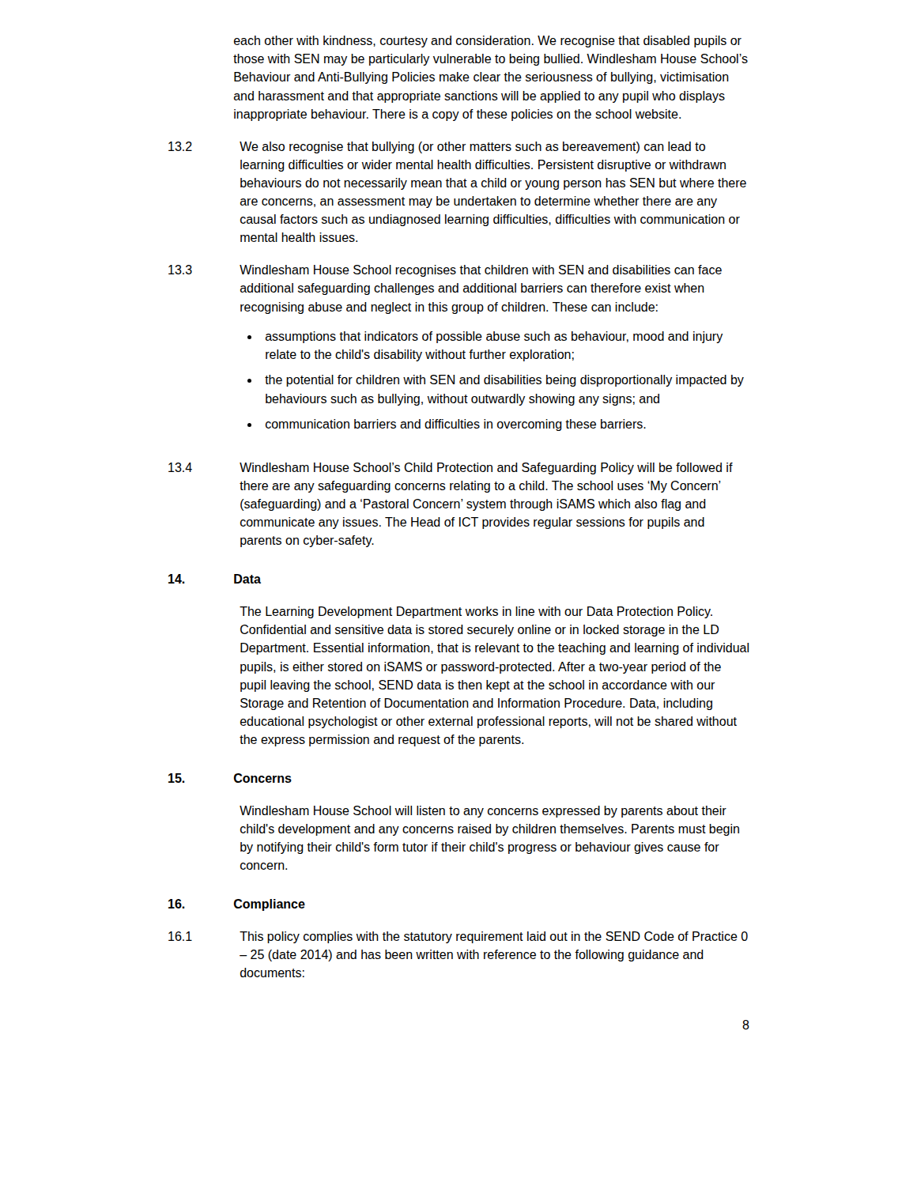each other with kindness, courtesy and consideration. We recognise that disabled pupils or those with SEN may be particularly vulnerable to being bullied. Windlesham House School’s Behaviour and Anti-Bullying Policies make clear the seriousness of bullying, victimisation and harassment and that appropriate sanctions will be applied to any pupil who displays inappropriate behaviour. There is a copy of these policies on the school website.
13.2
We also recognise that bullying (or other matters such as bereavement) can lead to learning difficulties or wider mental health difficulties. Persistent disruptive or withdrawn behaviours do not necessarily mean that a child or young person has SEN but where there are concerns, an assessment may be undertaken to determine whether there are any causal factors such as undiagnosed learning difficulties, difficulties with communication or mental health issues.
13.3
Windlesham House School recognises that children with SEN and disabilities can face additional safeguarding challenges and additional barriers can therefore exist when recognising abuse and neglect in this group of children. These can include:
assumptions that indicators of possible abuse such as behaviour, mood and injury relate to the child's disability without further exploration;
the potential for children with SEN and disabilities being disproportionally impacted by behaviours such as bullying, without outwardly showing any signs; and
communication barriers and difficulties in overcoming these barriers.
13.4
Windlesham House School’s Child Protection and Safeguarding Policy will be followed if there are any safeguarding concerns relating to a child. The school uses ‘My Concern’ (safeguarding) and a ‘Pastoral Concern’ system through iSAMS which also flag and communicate any issues. The Head of ICT provides regular sessions for pupils and parents on cyber-safety.
14.
Data
The Learning Development Department works in line with our Data Protection Policy. Confidential and sensitive data is stored securely online or in locked storage in the LD Department. Essential information, that is relevant to the teaching and learning of individual pupils, is either stored on iSAMS or password-protected. After a two-year period of the pupil leaving the school, SEND data is then kept at the school in accordance with our Storage and Retention of Documentation and Information Procedure. Data, including educational psychologist or other external professional reports, will not be shared without the express permission and request of the parents.
15.
Concerns
Windlesham House School will listen to any concerns expressed by parents about their child's development and any concerns raised by children themselves. Parents must begin by notifying their child's form tutor if their child's progress or behaviour gives cause for concern.
16.
Compliance
16.1
This policy complies with the statutory requirement laid out in the SEND Code of Practice 0 – 25 (date 2014) and has been written with reference to the following guidance and documents:
8